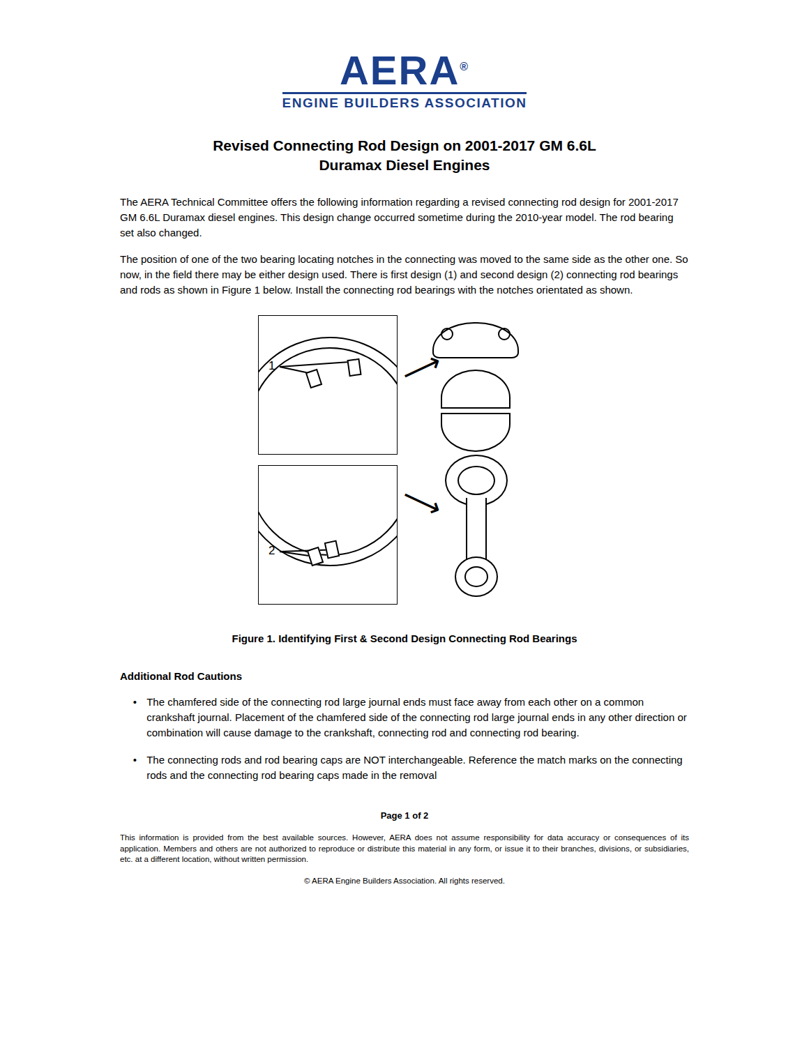AERA® ENGINE BUILDERS ASSOCIATION
Revised Connecting Rod Design on 2001-2017 GM 6.6L
Duramax Diesel Engines
The AERA Technical Committee offers the following information regarding a revised connecting rod design for 2001-2017 GM 6.6L Duramax diesel engines. This design change occurred sometime during the 2010-year model. The rod bearing set also changed.
The position of one of the two bearing locating notches in the connecting was moved to the same side as the other one. So now, in the field there may be either design used. There is first design (1) and second design (2) connecting rod bearings and rods as shown in Figure 1 below. Install the connecting rod bearings with the notches orientated as shown.
1
2
⟶ ⟶
Figure 1. Identifying First & Second Design Connecting Rod Bearings
Additional Rod Cautions
The chamfered side of the connecting rod large journal ends must face away from each other on a common crankshaft journal. Placement of the chamfered side of the connecting rod large journal ends in any other direction or combination will cause damage to the crankshaft, connecting rod and connecting rod bearing.
The connecting rods and rod bearing caps are NOT interchangeable. Reference the match marks on the connecting rods and the connecting rod bearing caps made in the removal
Page 1 of 2
This information is provided from the best available sources. However, AERA does not assume responsibility for data accuracy or consequences of its application. Members and others are not authorized to reproduce or distribute this material in any form, or issue it to their branches, divisions, or subsidiaries, etc. at a different location, without written permission.
© AERA Engine Builders Association. All rights reserved.